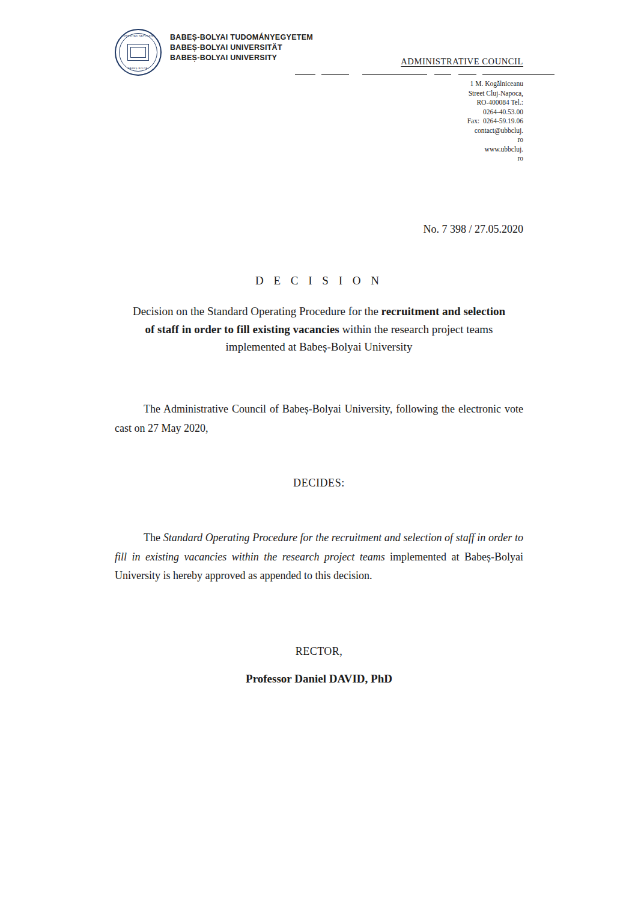ADMINISTRATIVE COUNCIL
Universitas Napocensis
Babeș-Bolyai
Babeș-Bolyai Tudományegyetem
Babeș-Bolyai Universität
Babeș-Bolyai University
1 M. Kogălniceanu
Street Cluj-Napoca,
RO-400084 Tel.:
0264-40.53.00
Fax: 0264-59.19.06
contact@ubbcluj.
ro
www.ubbcluj.
ro
No. 7 398 / 27.05.2020
D E C I S I O N
Decision on the Standard Operating Procedure for the recruitment and selection of staff in order to fill existing vacancies within the research project teams implemented at Babeș-Bolyai University
The Administrative Council of Babeș-Bolyai University, following the electronic vote cast on 27 May 2020,
DECIDES:
The Standard Operating Procedure for the recruitment and selection of staff in order to fill in existing vacancies within the research project teams implemented at Babeș-Bolyai University is hereby approved as appended to this decision.
RECTOR,
Professor Daniel DAVID, PhD